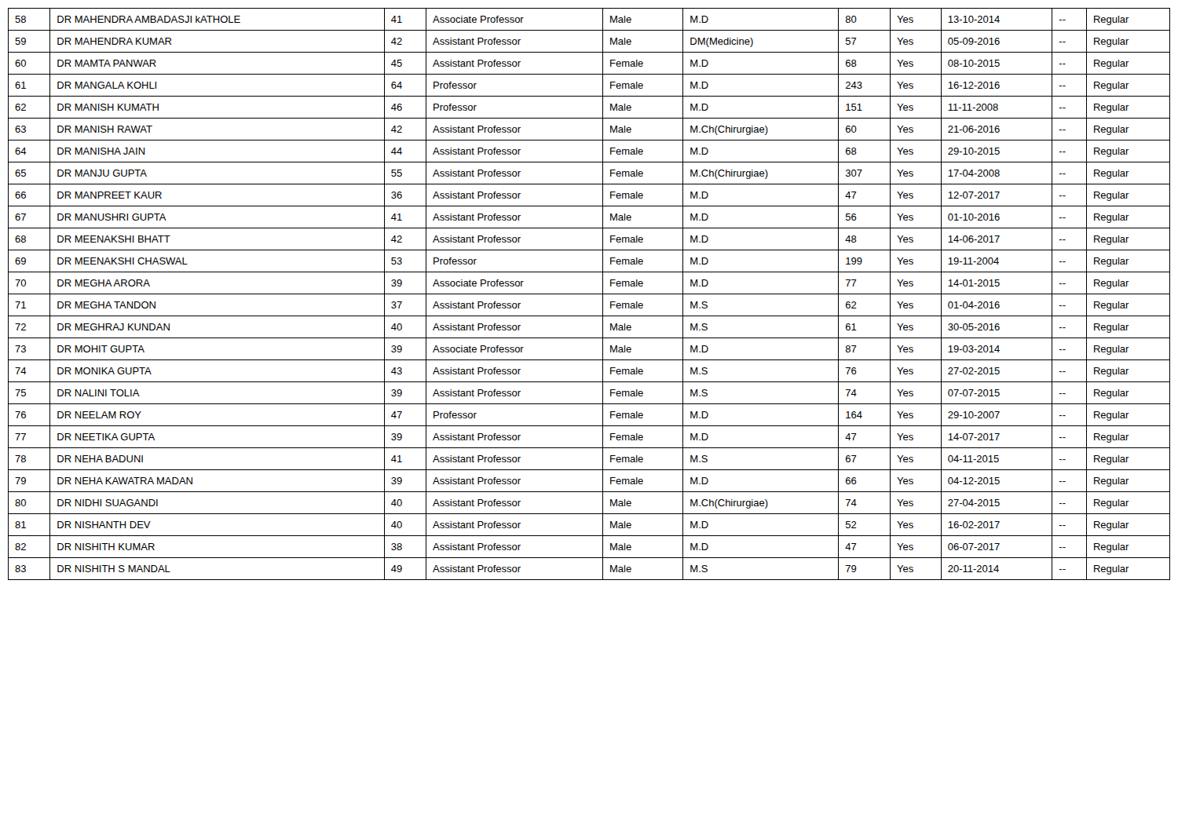| 58 | DR MAHENDRA AMBADASJI kATHOLE | 41 | Associate Professor | Male | M.D | 80 | Yes | 13-10-2014 | -- | Regular |
| 59 | DR MAHENDRA KUMAR | 42 | Assistant Professor | Male | DM(Medicine) | 57 | Yes | 05-09-2016 | -- | Regular |
| 60 | DR MAMTA PANWAR | 45 | Assistant Professor | Female | M.D | 68 | Yes | 08-10-2015 | -- | Regular |
| 61 | DR MANGALA KOHLI | 64 | Professor | Female | M.D | 243 | Yes | 16-12-2016 | -- | Regular |
| 62 | DR MANISH KUMATH | 46 | Professor | Male | M.D | 151 | Yes | 11-11-2008 | -- | Regular |
| 63 | DR MANISH RAWAT | 42 | Assistant Professor | Male | M.Ch(Chirurgiae) | 60 | Yes | 21-06-2016 | -- | Regular |
| 64 | DR MANISHA JAIN | 44 | Assistant Professor | Female | M.D | 68 | Yes | 29-10-2015 | -- | Regular |
| 65 | DR MANJU GUPTA | 55 | Assistant Professor | Female | M.Ch(Chirurgiae) | 307 | Yes | 17-04-2008 | -- | Regular |
| 66 | DR MANPREET KAUR | 36 | Assistant Professor | Female | M.D | 47 | Yes | 12-07-2017 | -- | Regular |
| 67 | DR MANUSHRI GUPTA | 41 | Assistant Professor | Male | M.D | 56 | Yes | 01-10-2016 | -- | Regular |
| 68 | DR MEENAKSHI BHATT | 42 | Assistant Professor | Female | M.D | 48 | Yes | 14-06-2017 | -- | Regular |
| 69 | DR MEENAKSHI CHASWAL | 53 | Professor | Female | M.D | 199 | Yes | 19-11-2004 | -- | Regular |
| 70 | DR MEGHA ARORA | 39 | Associate Professor | Female | M.D | 77 | Yes | 14-01-2015 | -- | Regular |
| 71 | DR MEGHA TANDON | 37 | Assistant Professor | Female | M.S | 62 | Yes | 01-04-2016 | -- | Regular |
| 72 | DR MEGHRAJ KUNDAN | 40 | Assistant Professor | Male | M.S | 61 | Yes | 30-05-2016 | -- | Regular |
| 73 | DR MOHIT GUPTA | 39 | Associate Professor | Male | M.D | 87 | Yes | 19-03-2014 | -- | Regular |
| 74 | DR MONIKA GUPTA | 43 | Assistant Professor | Female | M.S | 76 | Yes | 27-02-2015 | -- | Regular |
| 75 | DR NALINI TOLIA | 39 | Assistant Professor | Female | M.S | 74 | Yes | 07-07-2015 | -- | Regular |
| 76 | DR NEELAM ROY | 47 | Professor | Female | M.D | 164 | Yes | 29-10-2007 | -- | Regular |
| 77 | DR NEETIKA GUPTA | 39 | Assistant Professor | Female | M.D | 47 | Yes | 14-07-2017 | -- | Regular |
| 78 | DR NEHA BADUNI | 41 | Assistant Professor | Female | M.S | 67 | Yes | 04-11-2015 | -- | Regular |
| 79 | DR NEHA KAWATRA MADAN | 39 | Assistant Professor | Female | M.D | 66 | Yes | 04-12-2015 | -- | Regular |
| 80 | DR NIDHI SUAGANDI | 40 | Assistant Professor | Male | M.Ch(Chirurgiae) | 74 | Yes | 27-04-2015 | -- | Regular |
| 81 | DR NISHANTH DEV | 40 | Assistant Professor | Male | M.D | 52 | Yes | 16-02-2017 | -- | Regular |
| 82 | DR NISHITH KUMAR | 38 | Assistant Professor | Male | M.D | 47 | Yes | 06-07-2017 | -- | Regular |
| 83 | DR NISHITH S MANDAL | 49 | Assistant Professor | Male | M.S | 79 | Yes | 20-11-2014 | -- | Regular |